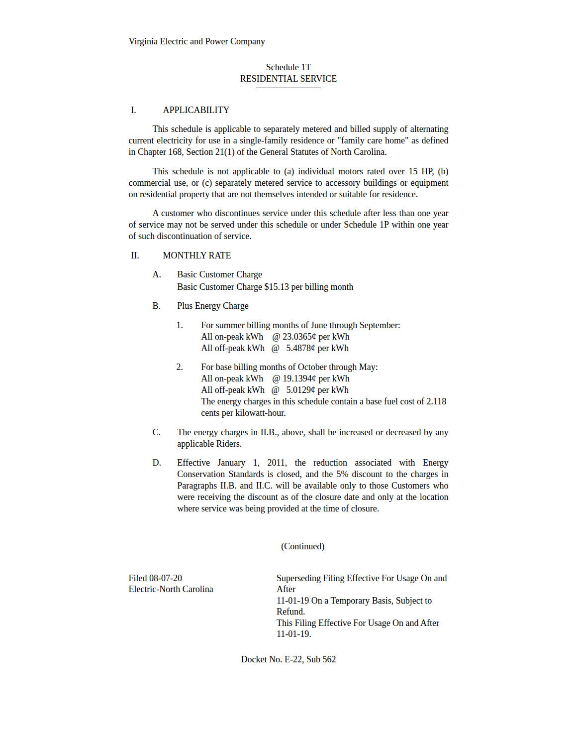Virginia Electric and Power Company
Schedule 1T RESIDENTIAL SERVICE
I. APPLICABILITY
This schedule is applicable to separately metered and billed supply of alternating current electricity for use in a single-family residence or "family care home" as defined in Chapter 168, Section 21(1) of the General Statutes of North Carolina.
This schedule is not applicable to (a) individual motors rated over 15 HP, (b) commercial use, or (c) separately metered service to accessory buildings or equipment on residential property that are not themselves intended or suitable for residence.
A customer who discontinues service under this schedule after less than one year of service may not be served under this schedule or under Schedule 1P within one year of such discontinuation of service.
II. MONTHLY RATE
A.
Basic Customer Charge
Basic Customer Charge $15.13 per billing month
B.
Plus Energy Charge
1.
For summer billing months of June through September:
All on-peak kWh @ 23.0365¢ per kWh
All off-peak kWh @ 5.4878¢ per kWh
2.
For base billing months of October through May:
All on-peak kWh @ 19.1394¢ per kWh
All off-peak kWh @ 5.0129¢ per kWh
The energy charges in this schedule contain a base fuel cost of 2.118 cents per kilowatt-hour.
C.
The energy charges in II.B., above, shall be increased or decreased by any applicable Riders.
D.
Effective January 1, 2011, the reduction associated with Energy Conservation Standards is closed, and the 5% discount to the charges in Paragraphs II.B. and II.C. will be available only to those Customers who were receiving the discount as of the closure date and only at the location where service was being provided at the time of closure.
(Continued)
Filed 08-07-20
Electric-North Carolina
Superseding Filing Effective For Usage On and After
11-01-19 On a Temporary Basis, Subject to Refund.
This Filing Effective For Usage On and After 11-01-19.
Docket No. E-22, Sub 562